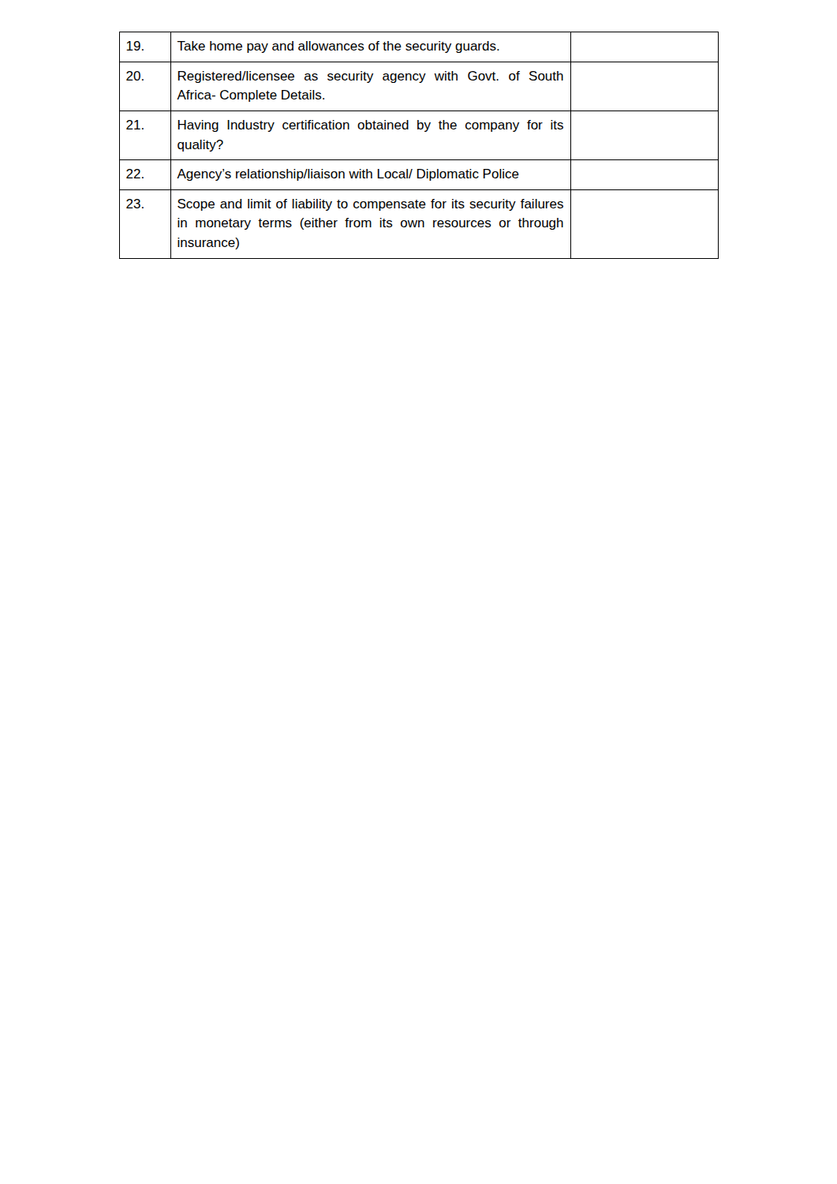| 19. | Take home pay and allowances of the security guards. | |
| 20. | Registered/licensee as security agency with Govt. of South Africa- Complete Details. | |
| 21. | Having Industry certification obtained by the company for its quality? | |
| 22. | Agency’s relationship/liaison with Local/ Diplomatic Police | |
| 23. | Scope and limit of liability to compensate for its security failures in monetary terms (either from its own resources or through insurance) | |